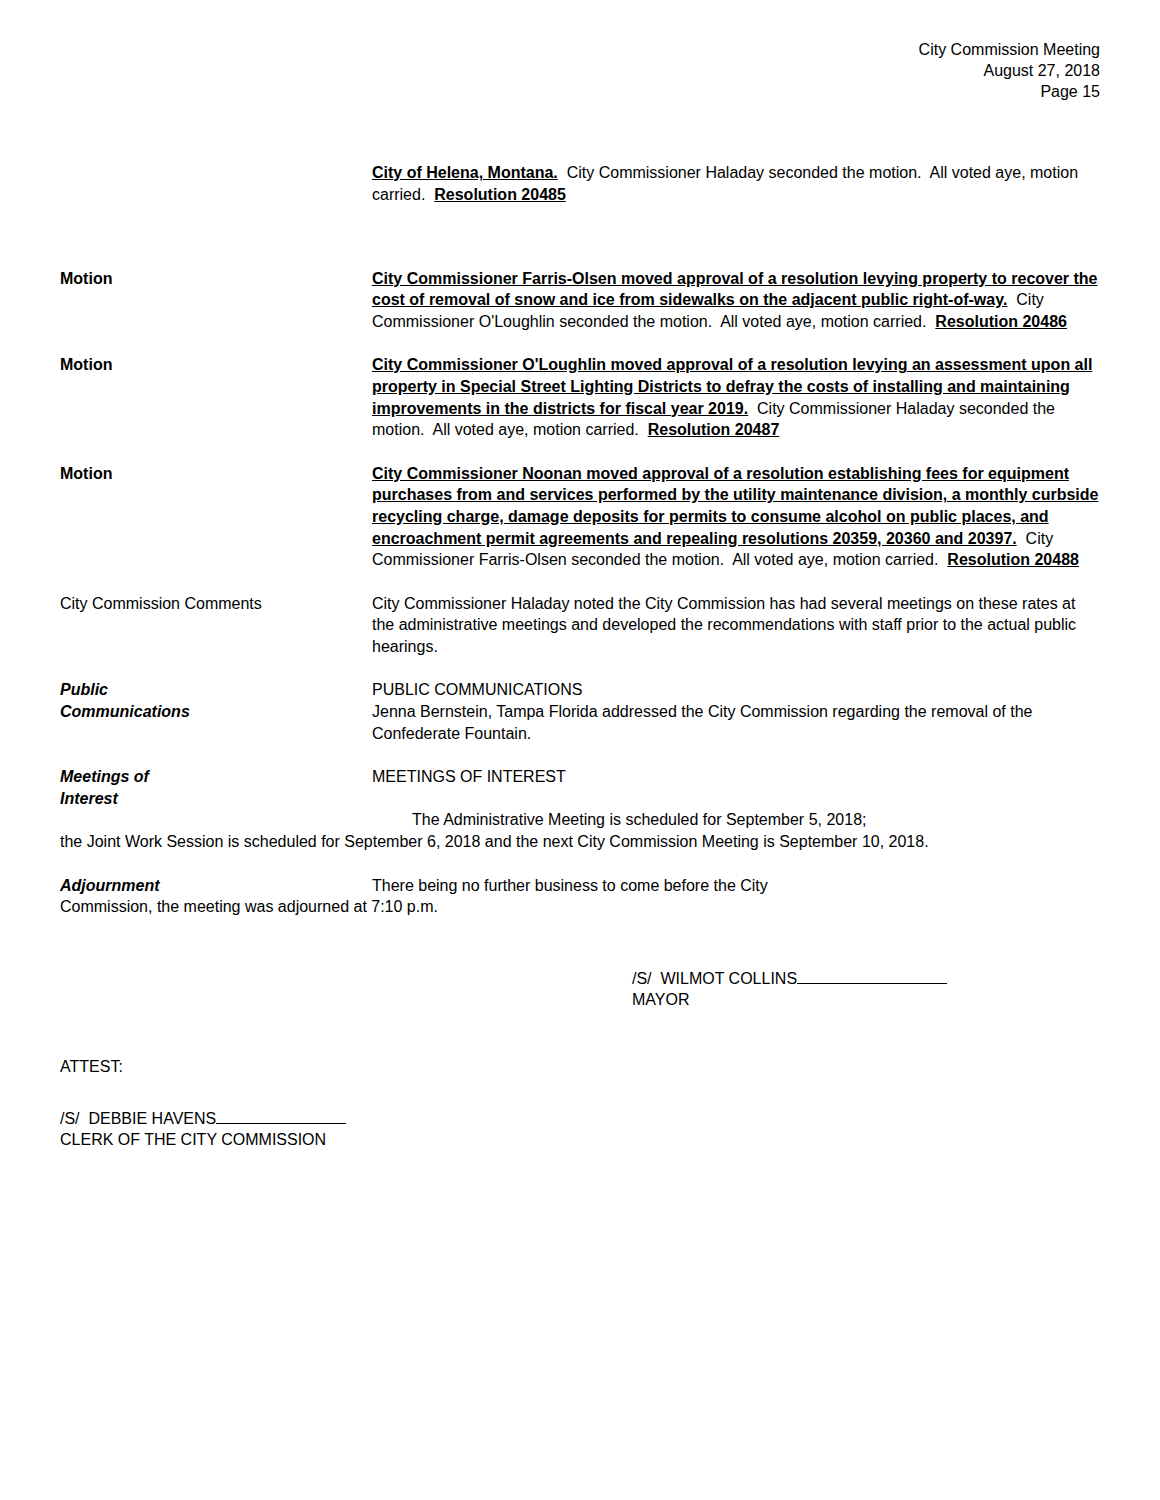City Commission Meeting
August 27, 2018
Page 15
City of Helena, Montana. City Commissioner Haladay seconded the motion. All voted aye, motion carried. Resolution 20485
Motion
City Commissioner Farris-Olsen moved approval of a resolution levying property to recover the cost of removal of snow and ice from sidewalks on the adjacent public right-of-way. City Commissioner O'Loughlin seconded the motion. All voted aye, motion carried. Resolution 20486
Motion
City Commissioner O'Loughlin moved approval of a resolution levying an assessment upon all property in Special Street Lighting Districts to defray the costs of installing and maintaining improvements in the districts for fiscal year 2019. City Commissioner Haladay seconded the motion. All voted aye, motion carried. Resolution 20487
Motion
City Commissioner Noonan moved approval of a resolution establishing fees for equipment purchases from and services performed by the utility maintenance division, a monthly curbside recycling charge, damage deposits for permits to consume alcohol on public places, and encroachment permit agreements and repealing resolutions 20359, 20360 and 20397. City Commissioner Farris-Olsen seconded the motion. All voted aye, motion carried. Resolution 20488
City Commission Comments
City Commissioner Haladay noted the City Commission has had several meetings on these rates at the administrative meetings and developed the recommendations with staff prior to the actual public hearings.
Public
Communications
PUBLIC COMMUNICATIONS
Jenna Bernstein, Tampa Florida addressed the City Commission regarding the removal of the Confederate Fountain.
Meetings of
Interest
MEETINGS OF INTEREST
The Administrative Meeting is scheduled for September 5, 2018;
the Joint Work Session is scheduled for September 6, 2018 and the next City Commission Meeting is September 10, 2018.
Adjournment
There being no further business to come before the City
Commission, the meeting was adjourned at 7:10 p.m.
/S/ WILMOT COLLINS
MAYOR
ATTEST:
/S/ DEBBIE HAVENS
CLERK OF THE CITY COMMISSION